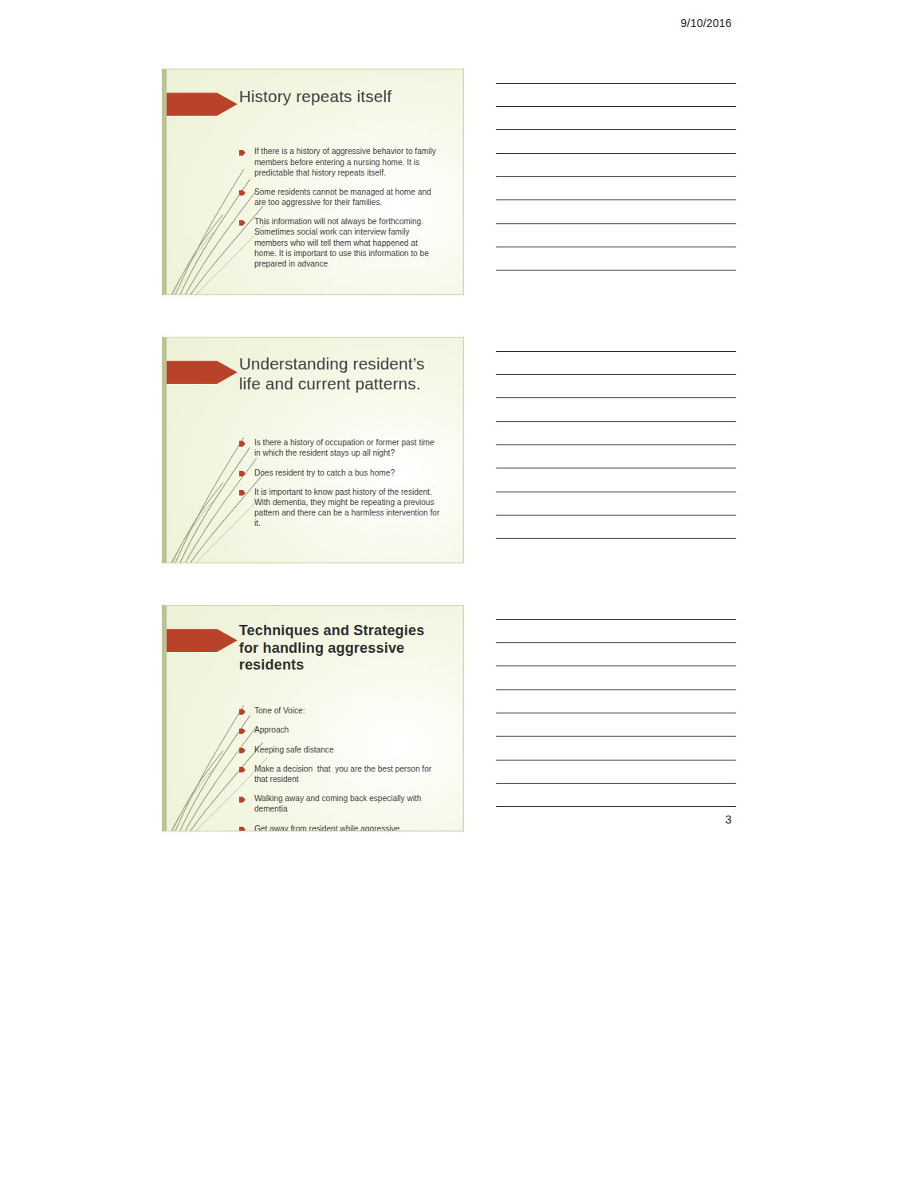9/10/2016
History repeats itself
If there is a history of aggressive behavior to family members before entering a nursing home. It is predictable that history repeats itself.
Some residents cannot be managed at home and are too aggressive for their families.
This information will not always be forthcoming. Sometimes social work can interview family members who will tell them what happened at home. It is important to use this information to be prepared in advance
Understanding resident’s life and current patterns.
Is there a history of occupation or former past time in which the resident stays up all night?
Does resident try to catch a bus home?
It is important to know past history of the resident. With dementia, they might be repeating a previous pattern and there can be a harmless intervention for it.
Techniques and Strategies for handling aggressive residents
Tone of Voice:
Approach
Keeping safe distance
Make a decision that you are the best person for that resident
Walking away and coming back especially with dementia
Get away from resident while aggressive
3